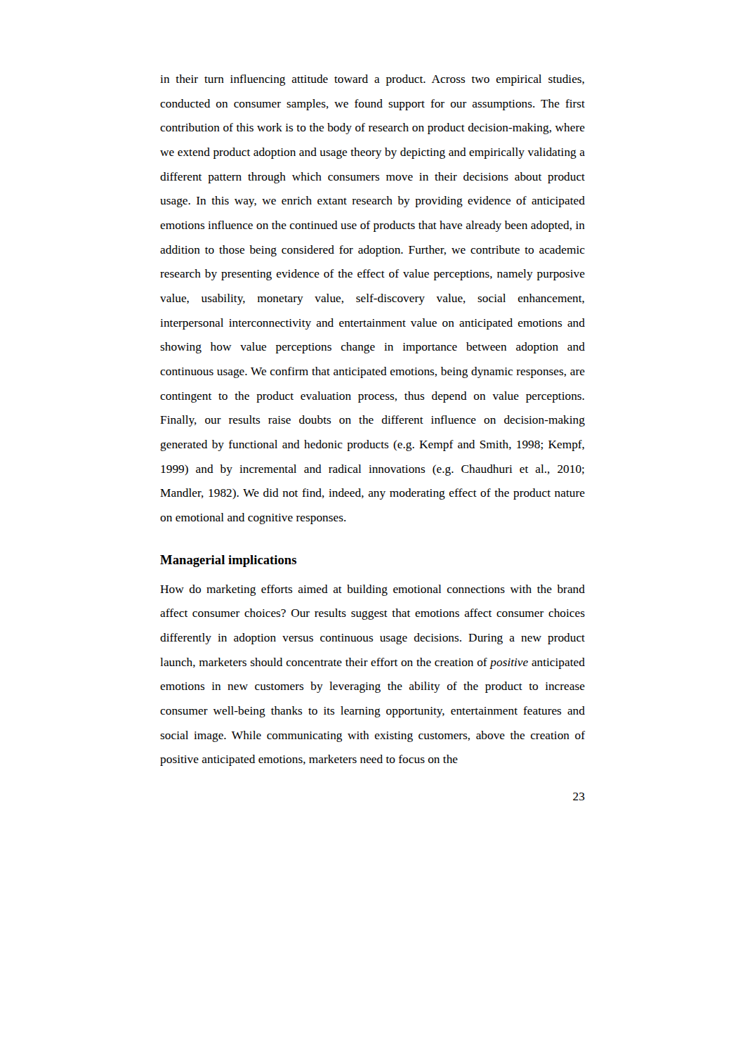in their turn influencing attitude toward a product. Across two empirical studies, conducted on consumer samples, we found support for our assumptions. The first contribution of this work is to the body of research on product decision-making, where we extend product adoption and usage theory by depicting and empirically validating a different pattern through which consumers move in their decisions about product usage. In this way, we enrich extant research by providing evidence of anticipated emotions influence on the continued use of products that have already been adopted, in addition to those being considered for adoption. Further, we contribute to academic research by presenting evidence of the effect of value perceptions, namely purposive value, usability, monetary value, self-discovery value, social enhancement, interpersonal interconnectivity and entertainment value on anticipated emotions and showing how value perceptions change in importance between adoption and continuous usage. We confirm that anticipated emotions, being dynamic responses, are contingent to the product evaluation process, thus depend on value perceptions. Finally, our results raise doubts on the different influence on decision-making generated by functional and hedonic products (e.g. Kempf and Smith, 1998; Kempf, 1999) and by incremental and radical innovations (e.g. Chaudhuri et al., 2010; Mandler, 1982). We did not find, indeed, any moderating effect of the product nature on emotional and cognitive responses.
Managerial implications
How do marketing efforts aimed at building emotional connections with the brand affect consumer choices? Our results suggest that emotions affect consumer choices differently in adoption versus continuous usage decisions. During a new product launch, marketers should concentrate their effort on the creation of positive anticipated emotions in new customers by leveraging the ability of the product to increase consumer well-being thanks to its learning opportunity, entertainment features and social image. While communicating with existing customers, above the creation of positive anticipated emotions, marketers need to focus on the
23